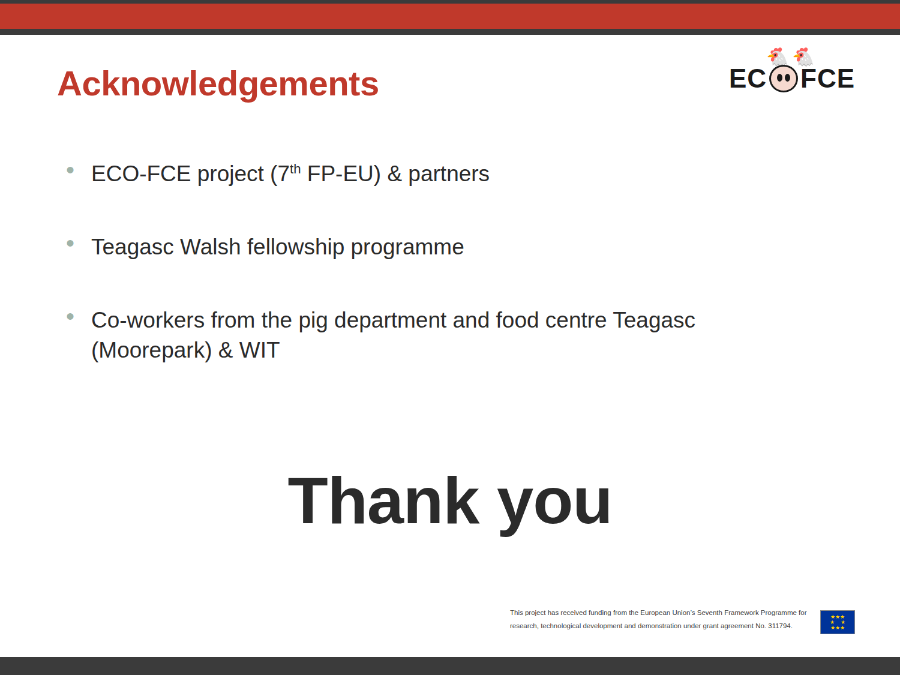Acknowledgements
🐔🐔
EC FCE
ECO-FCE project (7th FP-EU) & partners
Teagasc Walsh fellowship programme
Co-workers from the pig department and food centre Teagasc (Moorepark) & WIT
Thank you
This project has received funding from the European Union’s Seventh Framework Programme for research, technological development and demonstration under grant agreement No. 311794.
★★★
★ ★
★★★